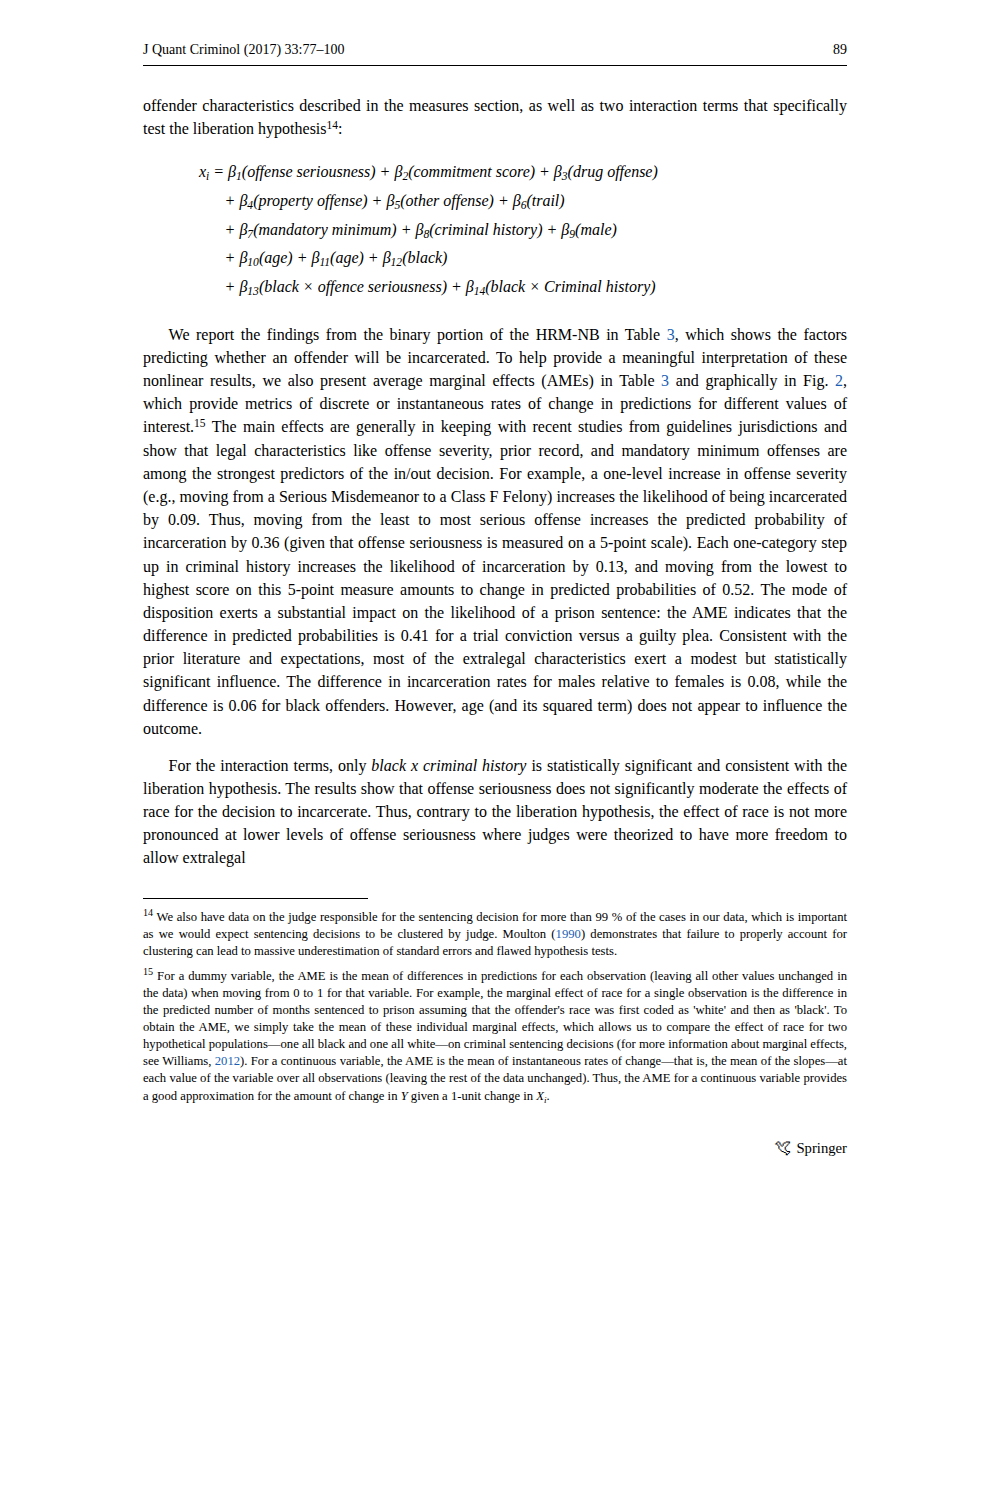J Quant Criminol (2017) 33:77–100 89
offender characteristics described in the measures section, as well as two interaction terms that specifically test the liberation hypothesis14:
xi = β1(offense seriousness) + β2(commitment score) + β3(drug offense) + β4(property offense) + β5(other offense) + β6(trail) + β7(mandatory minimum) + β8(criminal history) + β9(male) + β10(age) + β11(age) + β12(black) + β13(black × offence seriousness) + β14(black × Criminal history)
We report the findings from the binary portion of the HRM-NB in Table 3, which shows the factors predicting whether an offender will be incarcerated. To help provide a meaningful interpretation of these nonlinear results, we also present average marginal effects (AMEs) in Table 3 and graphically in Fig. 2, which provide metrics of discrete or instantaneous rates of change in predictions for different values of interest.15 The main effects are generally in keeping with recent studies from guidelines jurisdictions and show that legal characteristics like offense severity, prior record, and mandatory minimum offenses are among the strongest predictors of the in/out decision. For example, a one-level increase in offense severity (e.g., moving from a Serious Misdemeanor to a Class F Felony) increases the likelihood of being incarcerated by 0.09. Thus, moving from the least to most serious offense increases the predicted probability of incarceration by 0.36 (given that offense seriousness is measured on a 5-point scale). Each one-category step up in criminal history increases the likelihood of incarceration by 0.13, and moving from the lowest to highest score on this 5-point measure amounts to change in predicted probabilities of 0.52. The mode of disposition exerts a substantial impact on the likelihood of a prison sentence: the AME indicates that the difference in predicted probabilities is 0.41 for a trial conviction versus a guilty plea. Consistent with the prior literature and expectations, most of the extralegal characteristics exert a modest but statistically significant influence. The difference in incarceration rates for males relative to females is 0.08, while the difference is 0.06 for black offenders. However, age (and its squared term) does not appear to influence the outcome.
For the interaction terms, only black x criminal history is statistically significant and consistent with the liberation hypothesis. The results show that offense seriousness does not significantly moderate the effects of race for the decision to incarcerate. Thus, contrary to the liberation hypothesis, the effect of race is not more pronounced at lower levels of offense seriousness where judges were theorized to have more freedom to allow extralegal
14 We also have data on the judge responsible for the sentencing decision for more than 99 % of the cases in our data, which is important as we would expect sentencing decisions to be clustered by judge. Moulton (1990) demonstrates that failure to properly account for clustering can lead to massive underestimation of standard errors and flawed hypothesis tests.
15 For a dummy variable, the AME is the mean of differences in predictions for each observation (leaving all other values unchanged in the data) when moving from 0 to 1 for that variable. For example, the marginal effect of race for a single observation is the difference in the predicted number of months sentenced to prison assuming that the offender's race was first coded as 'white' and then as 'black'. To obtain the AME, we simply take the mean of these individual marginal effects, which allows us to compare the effect of race for two hypothetical populations—one all black and one all white—on criminal sentencing decisions (for more information about marginal effects, see Williams, 2012). For a continuous variable, the AME is the mean of instantaneous rates of change—that is, the mean of the slopes—at each value of the variable over all observations (leaving the rest of the data unchanged). Thus, the AME for a continuous variable provides a good approximation for the amount of change in Y given a 1-unit change in Xi.
🕊 Springer